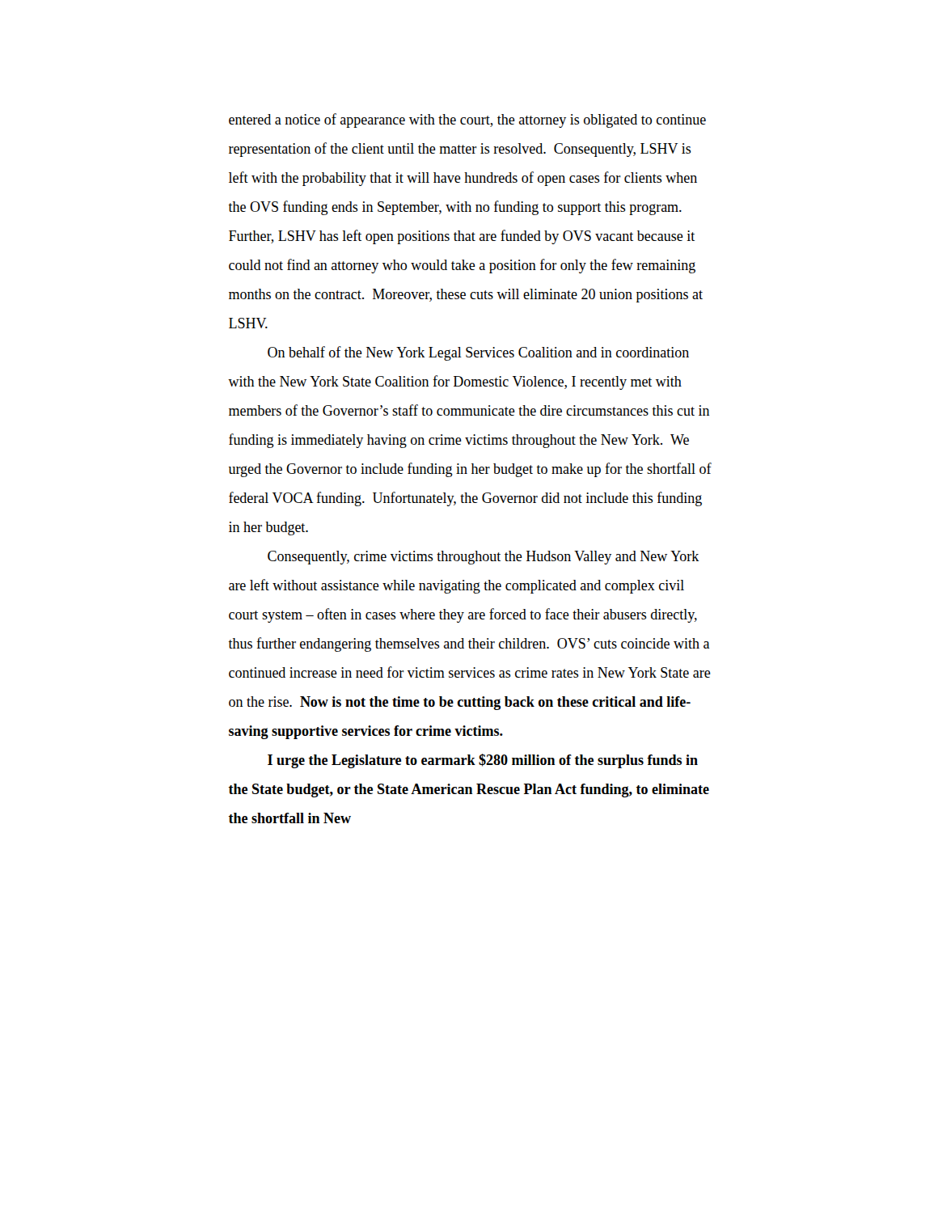entered a notice of appearance with the court, the attorney is obligated to continue representation of the client until the matter is resolved. Consequently, LSHV is left with the probability that it will have hundreds of open cases for clients when the OVS funding ends in September, with no funding to support this program. Further, LSHV has left open positions that are funded by OVS vacant because it could not find an attorney who would take a position for only the few remaining months on the contract. Moreover, these cuts will eliminate 20 union positions at LSHV.
On behalf of the New York Legal Services Coalition and in coordination with the New York State Coalition for Domestic Violence, I recently met with members of the Governor’s staff to communicate the dire circumstances this cut in funding is immediately having on crime victims throughout the New York. We urged the Governor to include funding in her budget to make up for the shortfall of federal VOCA funding. Unfortunately, the Governor did not include this funding in her budget.
Consequently, crime victims throughout the Hudson Valley and New York are left without assistance while navigating the complicated and complex civil court system – often in cases where they are forced to face their abusers directly, thus further endangering themselves and their children. OVS’ cuts coincide with a continued increase in need for victim services as crime rates in New York State are on the rise. Now is not the time to be cutting back on these critical and life-saving supportive services for crime victims.
I urge the Legislature to earmark $280 million of the surplus funds in the State budget, or the State American Rescue Plan Act funding, to eliminate the shortfall in New